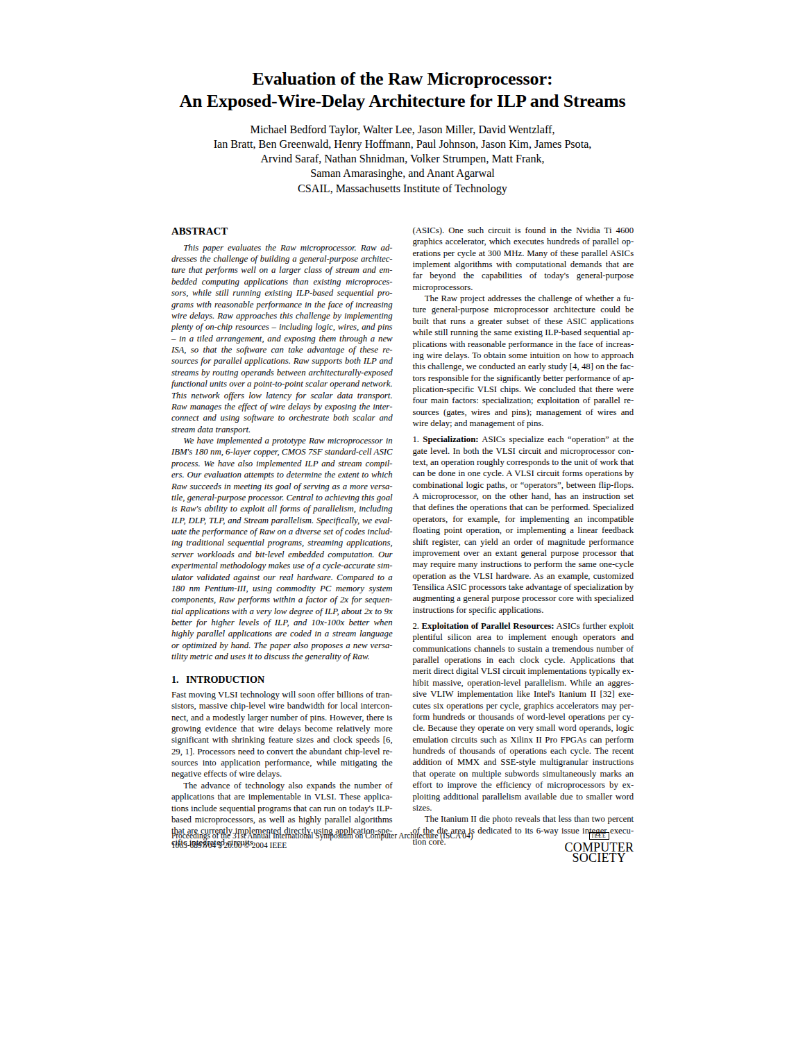Evaluation of the Raw Microprocessor:
An Exposed-Wire-Delay Architecture for ILP and Streams
Michael Bedford Taylor, Walter Lee, Jason Miller, David Wentzlaff,
Ian Bratt, Ben Greenwald, Henry Hoffmann, Paul Johnson, Jason Kim, James Psota,
Arvind Saraf, Nathan Shnidman, Volker Strumpen, Matt Frank,
Saman Amarasinghe, and Anant Agarwal
CSAIL, Massachusetts Institute of Technology
ABSTRACT
This paper evaluates the Raw microprocessor. Raw addresses the challenge of building a general-purpose architecture that performs well on a larger class of stream and embedded computing applications than existing microprocessors, while still running existing ILP-based sequential programs with reasonable performance in the face of increasing wire delays. Raw approaches this challenge by implementing plenty of on-chip resources – including logic, wires, and pins – in a tiled arrangement, and exposing them through a new ISA, so that the software can take advantage of these resources for parallel applications. Raw supports both ILP and streams by routing operands between architecturally-exposed functional units over a point-to-point scalar operand network. This network offers low latency for scalar data transport. Raw manages the effect of wire delays by exposing the interconnect and using software to orchestrate both scalar and stream data transport.
We have implemented a prototype Raw microprocessor in IBM's 180 nm, 6-layer copper, CMOS 7SF standard-cell ASIC process. We have also implemented ILP and stream compilers. Our evaluation attempts to determine the extent to which Raw succeeds in meeting its goal of serving as a more versatile, general-purpose processor. Central to achieving this goal is Raw's ability to exploit all forms of parallelism, including ILP, DLP, TLP, and Stream parallelism. Specifically, we evaluate the performance of Raw on a diverse set of codes including traditional sequential programs, streaming applications, server workloads and bit-level embedded computation. Our experimental methodology makes use of a cycle-accurate simulator validated against our real hardware. Compared to a 180 nm Pentium-III, using commodity PC memory system components, Raw performs within a factor of 2x for sequential applications with a very low degree of ILP, about 2x to 9x better for higher levels of ILP, and 10x-100x better when highly parallel applications are coded in a stream language or optimized by hand. The paper also proposes a new versatility metric and uses it to discuss the generality of Raw.
1. INTRODUCTION
Fast moving VLSI technology will soon offer billions of transistors, massive chip-level wire bandwidth for local interconnect, and a modestly larger number of pins. However, there is growing evidence that wire delays become relatively more significant with shrinking feature sizes and clock speeds [6, 29, 1]. Processors need to convert the abundant chip-level resources into application performance, while mitigating the negative effects of wire delays.
The advance of technology also expands the number of applications that are implementable in VLSI. These applications include sequential programs that can run on today's ILP-based microprocessors, as well as highly parallel algorithms that are currently implemented directly using application-specific integrated circuits
(ASICs). One such circuit is found in the Nvidia Ti 4600 graphics accelerator, which executes hundreds of parallel operations per cycle at 300 MHz. Many of these parallel ASICs implement algorithms with computational demands that are far beyond the capabilities of today's general-purpose microprocessors.
The Raw project addresses the challenge of whether a future general-purpose microprocessor architecture could be built that runs a greater subset of these ASIC applications while still running the same existing ILP-based sequential applications with reasonable performance in the face of increasing wire delays. To obtain some intuition on how to approach this challenge, we conducted an early study [4, 48] on the factors responsible for the significantly better performance of application-specific VLSI chips. We concluded that there were four main factors: specialization; exploitation of parallel resources (gates, wires and pins); management of wires and wire delay; and management of pins.
1. Specialization: ASICs specialize each “operation” at the gate level. In both the VLSI circuit and microprocessor context, an operation roughly corresponds to the unit of work that can be done in one cycle. A VLSI circuit forms operations by combinational logic paths, or “operators”, between flip-flops. A microprocessor, on the other hand, has an instruction set that defines the operations that can be performed. Specialized operators, for example, for implementing an incompatible floating point operation, or implementing a linear feedback shift register, can yield an order of magnitude performance improvement over an extant general purpose processor that may require many instructions to perform the same one-cycle operation as the VLSI hardware. As an example, customized Tensilica ASIC processors take advantage of specialization by augmenting a general purpose processor core with specialized instructions for specific applications.
2. Exploitation of Parallel Resources: ASICs further exploit plentiful silicon area to implement enough operators and communications channels to sustain a tremendous number of parallel operations in each clock cycle. Applications that merit direct digital VLSI circuit implementations typically exhibit massive, operation-level parallelism. While an aggressive VLIW implementation like Intel's Itanium II [32] executes six operations per cycle, graphics accelerators may perform hundreds or thousands of word-level operations per cycle. Because they operate on very small word operands, logic emulation circuits such as Xilinx II Pro FPGAs can perform hundreds of thousands of operations each cycle. The recent addition of MMX and SSE-style multigranular instructions that operate on multiple subwords simultaneously marks an effort to improve the efficiency of microprocessors by exploiting additional parallelism available due to smaller word sizes.
The Itanium II die photo reveals that less than two percent of the die area is dedicated to its 6-way issue integer execution core.
Proceedings of the 31st Annual International Symposium on Computer Architecture (ISCA'04)
1063-6897/04 $ 20.00 © 2004 IEEE
IEEE
COMPUTER SOCIETY